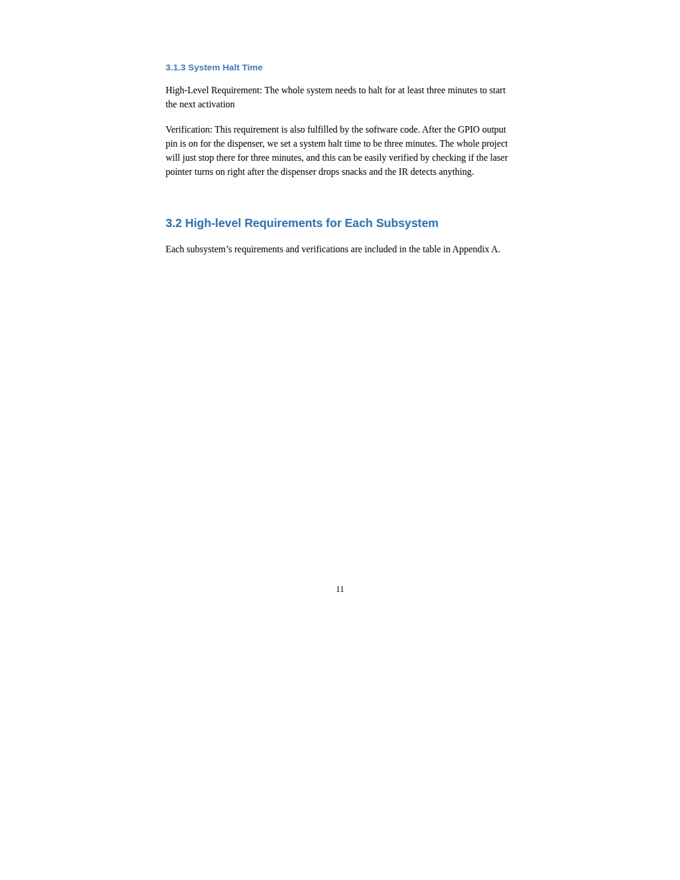3.1.3 System Halt Time
High-Level Requirement: The whole system needs to halt for at least three minutes to start the next activation
Verification: This requirement is also fulfilled by the software code. After the GPIO output pin is on for the dispenser, we set a system halt time to be three minutes. The whole project will just stop there for three minutes, and this can be easily verified by checking if the laser pointer turns on right after the dispenser drops snacks and the IR detects anything.
3.2 High-level Requirements for Each Subsystem
Each subsystem’s requirements and verifications are included in the table in Appendix A.
11